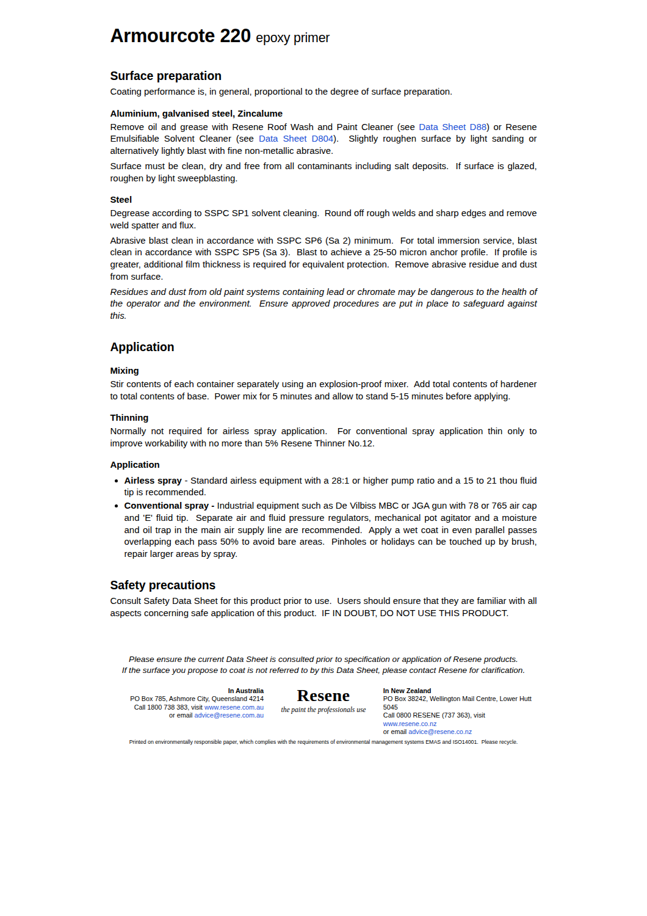Armourcote 220 epoxy primer
Surface preparation
Coating performance is, in general, proportional to the degree of surface preparation.
Aluminium, galvanised steel, Zincalume
Remove oil and grease with Resene Roof Wash and Paint Cleaner (see Data Sheet D88) or Resene Emulsifiable Solvent Cleaner (see Data Sheet D804). Slightly roughen surface by light sanding or alternatively lightly blast with fine non-metallic abrasive.
Surface must be clean, dry and free from all contaminants including salt deposits. If surface is glazed, roughen by light sweepblasting.
Steel
Degrease according to SSPC SP1 solvent cleaning. Round off rough welds and sharp edges and remove weld spatter and flux.
Abrasive blast clean in accordance with SSPC SP6 (Sa 2) minimum. For total immersion service, blast clean in accordance with SSPC SP5 (Sa 3). Blast to achieve a 25-50 micron anchor profile. If profile is greater, additional film thickness is required for equivalent protection. Remove abrasive residue and dust from surface.
Residues and dust from old paint systems containing lead or chromate may be dangerous to the health of the operator and the environment. Ensure approved procedures are put in place to safeguard against this.
Application
Mixing
Stir contents of each container separately using an explosion-proof mixer. Add total contents of hardener to total contents of base. Power mix for 5 minutes and allow to stand 5-15 minutes before applying.
Thinning
Normally not required for airless spray application. For conventional spray application thin only to improve workability with no more than 5% Resene Thinner No.12.
Application
Airless spray - Standard airless equipment with a 28:1 or higher pump ratio and a 15 to 21 thou fluid tip is recommended.
Conventional spray - Industrial equipment such as De Vilbiss MBC or JGA gun with 78 or 765 air cap and 'E' fluid tip. Separate air and fluid pressure regulators, mechanical pot agitator and a moisture and oil trap in the main air supply line are recommended. Apply a wet coat in even parallel passes overlapping each pass 50% to avoid bare areas. Pinholes or holidays can be touched up by brush, repair larger areas by spray.
Safety precautions
Consult Safety Data Sheet for this product prior to use. Users should ensure that they are familiar with all aspects concerning safe application of this product. IF IN DOUBT, DO NOT USE THIS PRODUCT.
Please ensure the current Data Sheet is consulted prior to specification or application of Resene products.
If the surface you propose to coat is not referred to by this Data Sheet, please contact Resene for clarification.
| In Australia PO Box 785, Ashmore City, Queensland 4214 Call 1800 738 383, visit www.resene.com.au or email advice@resene.com.au | Resene the paint the professionals use | In New Zealand PO Box 38242, Wellington Mail Centre, Lower Hutt 5045 Call 0800 RESENE (737 363), visit www.resene.co.nz or email advice@resene.co.nz |
Printed on environmentally responsible paper, which complies with the requirements of environmental management systems EMAS and ISO14001. Please recycle.